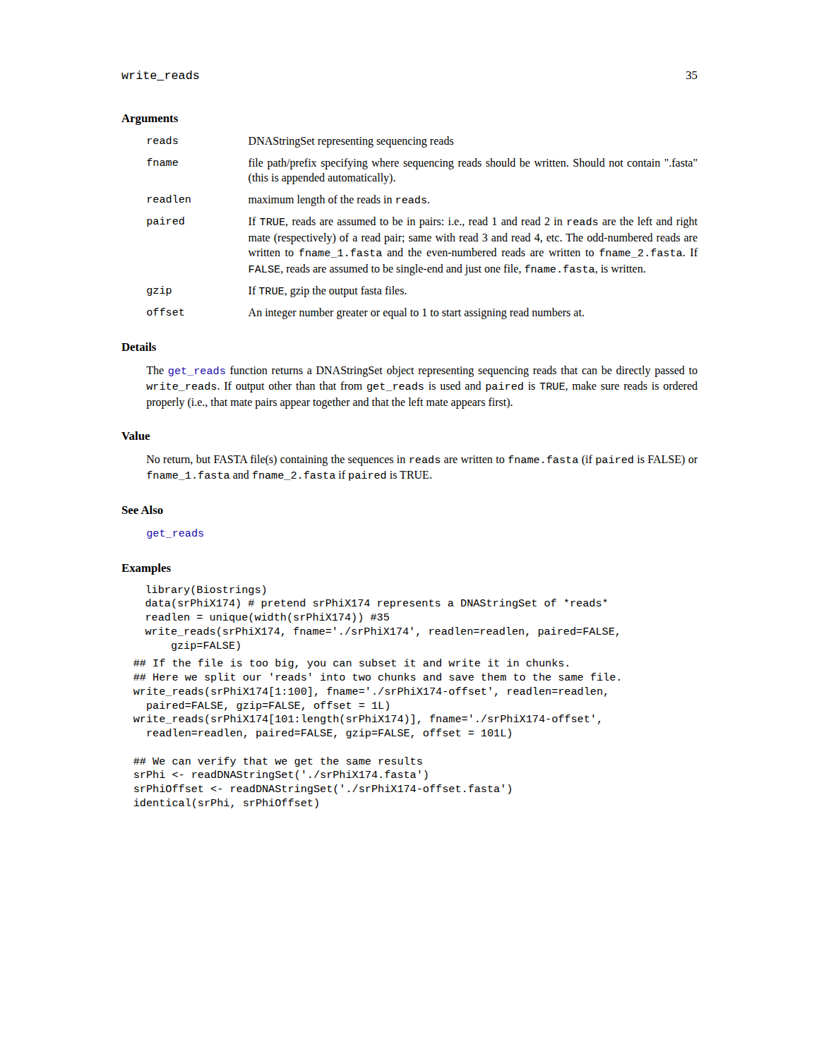write_reads 35
Arguments
reads
DNAStringSet representing sequencing reads
fname
file path/prefix specifying where sequencing reads should be written. Should not contain ".fasta" (this is appended automatically).
readlen
maximum length of the reads in reads.
paired
If TRUE, reads are assumed to be in pairs: i.e., read 1 and read 2 in reads are the left and right mate (respectively) of a read pair; same with read 3 and read 4, etc. The odd-numbered reads are written to fname_1.fasta and the even-numbered reads are written to fname_2.fasta. If FALSE, reads are assumed to be single-end and just one file, fname.fasta, is written.
gzip
If TRUE, gzip the output fasta files.
offset
An integer number greater or equal to 1 to start assigning read numbers at.
Details
The get_reads function returns a DNAStringSet object representing sequencing reads that can be directly passed to write_reads. If output other than that from get_reads is used and paired is TRUE, make sure reads is ordered properly (i.e., that mate pairs appear together and that the left mate appears first).
Value
No return, but FASTA file(s) containing the sequences in reads are written to fname.fasta (if paired is FALSE) or fname_1.fasta and fname_2.fasta if paired is TRUE.
See Also
get_reads
Examples
library(Biostrings)
data(srPhiX174) # pretend srPhiX174 represents a DNAStringSet of *reads*
readlen = unique(width(srPhiX174)) #35
write_reads(srPhiX174, fname='./srPhiX174', readlen=readlen, paired=FALSE,
    gzip=FALSE)
## If the file is too big, you can subset it and write it in chunks.
## Here we split our 'reads' into two chunks and save them to the same file.
write_reads(srPhiX174[1:100], fname='./srPhiX174-offset', readlen=readlen,
  paired=FALSE, gzip=FALSE, offset = 1L)
write_reads(srPhiX174[101:length(srPhiX174)], fname='./srPhiX174-offset',
  readlen=readlen, paired=FALSE, gzip=FALSE, offset = 101L)

## We can verify that we get the same results
srPhi <- readDNAStringSet('./srPhiX174.fasta')
srPhiOffset <- readDNAStringSet('./srPhiX174-offset.fasta')
identical(srPhi, srPhiOffset)